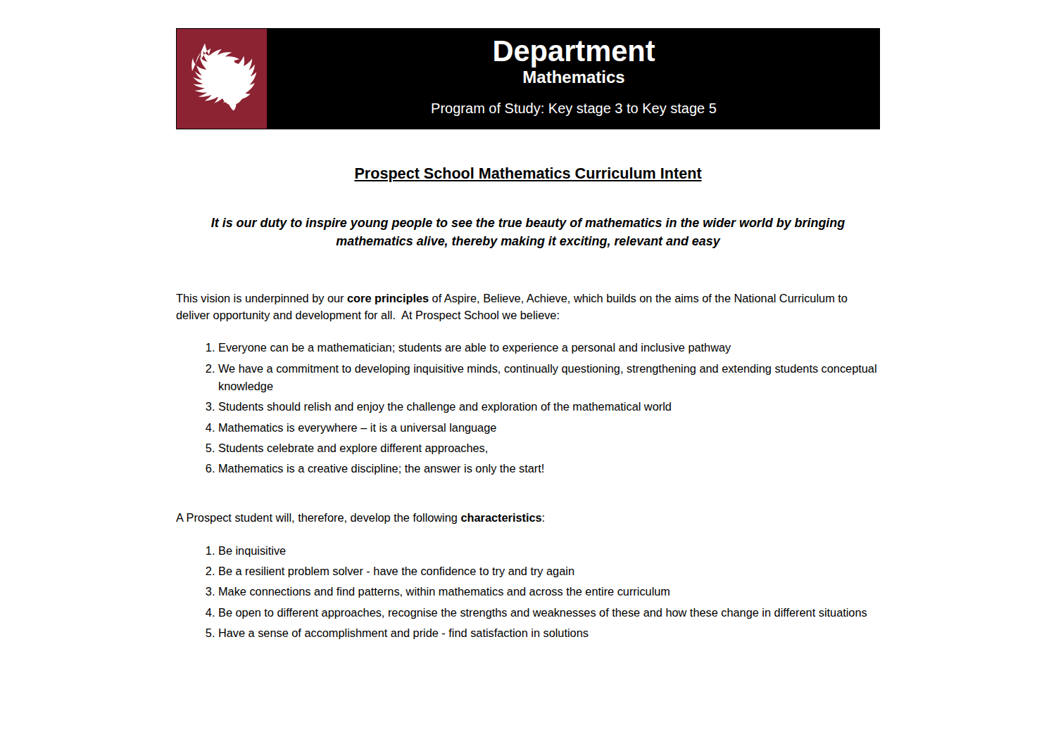Department
Mathematics
Program of Study: Key stage 3 to Key stage 5
Prospect School Mathematics Curriculum Intent
It is our duty to inspire young people to see the true beauty of mathematics in the wider world by bringing mathematics alive, thereby making it exciting, relevant and easy
This vision is underpinned by our core principles of Aspire, Believe, Achieve, which builds on the aims of the National Curriculum to deliver opportunity and development for all. At Prospect School we believe:
Everyone can be a mathematician; students are able to experience a personal and inclusive pathway
We have a commitment to developing inquisitive minds, continually questioning, strengthening and extending students conceptual knowledge
Students should relish and enjoy the challenge and exploration of the mathematical world
Mathematics is everywhere – it is a universal language
Students celebrate and explore different approaches,
Mathematics is a creative discipline; the answer is only the start!
A Prospect student will, therefore, develop the following characteristics:
Be inquisitive
Be a resilient problem solver - have the confidence to try and try again
Make connections and find patterns, within mathematics and across the entire curriculum
Be open to different approaches, recognise the strengths and weaknesses of these and how these change in different situations
Have a sense of accomplishment and pride - find satisfaction in solutions